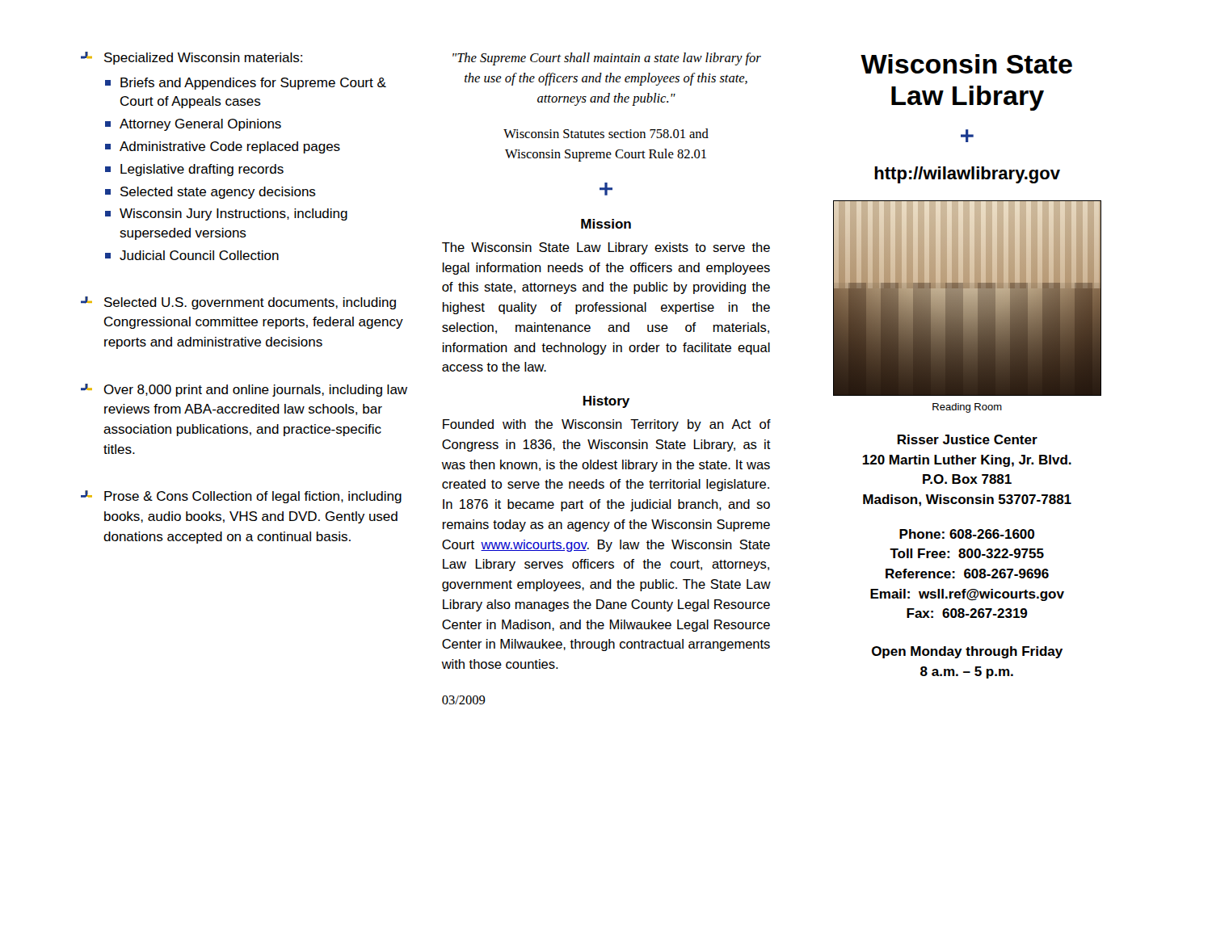Specialized Wisconsin materials:
Briefs and Appendices for Supreme Court & Court of Appeals cases
Attorney General Opinions
Administrative Code replaced pages
Legislative drafting records
Selected state agency decisions
Wisconsin Jury Instructions, including superseded versions
Judicial Council Collection
Selected U.S. government documents, including Congressional committee reports, federal agency reports and administrative decisions
Over 8,000 print and online journals, including law reviews from ABA-accredited law schools, bar association publications, and practice-specific titles.
Prose & Cons Collection of legal fiction, including books, audio books, VHS and DVD. Gently used donations accepted on a continual basis.
"The Supreme Court shall maintain a state law library for the use of the officers and the employees of this state, attorneys and the public."
Wisconsin Statutes section 758.01 and
Wisconsin Supreme Court Rule 82.01
Mission
The Wisconsin State Law Library exists to serve the legal information needs of the officers and employees of this state, attorneys and the public by providing the highest quality of professional expertise in the selection, maintenance and use of materials, information and technology in order to facilitate equal access to the law.
History
Founded with the Wisconsin Territory by an Act of Congress in 1836, the Wisconsin State Library, as it was then known, is the oldest library in the state. It was created to serve the needs of the territorial legislature. In 1876 it became part of the judicial branch, and so remains today as an agency of the Wisconsin Supreme Court www.wicourts.gov. By law the Wisconsin State Law Library serves officers of the court, attorneys, government employees, and the public. The State Law Library also manages the Dane County Legal Resource Center in Madison, and the Milwaukee Legal Resource Center in Milwaukee, through contractual arrangements with those counties.
03/2009
Wisconsin State
Law Library
http://wilawlibrary.gov
Reading Room
Risser Justice Center
120 Martin Luther King, Jr. Blvd.
P.O. Box 7881
Madison, Wisconsin 53707-7881
Phone: 608-266-1600
Toll Free: 800-322-9755
Reference: 608-267-9696
Email: wsll.ref@wicourts.gov
Fax: 608-267-2319
Open Monday through Friday
8 a.m. – 5 p.m.